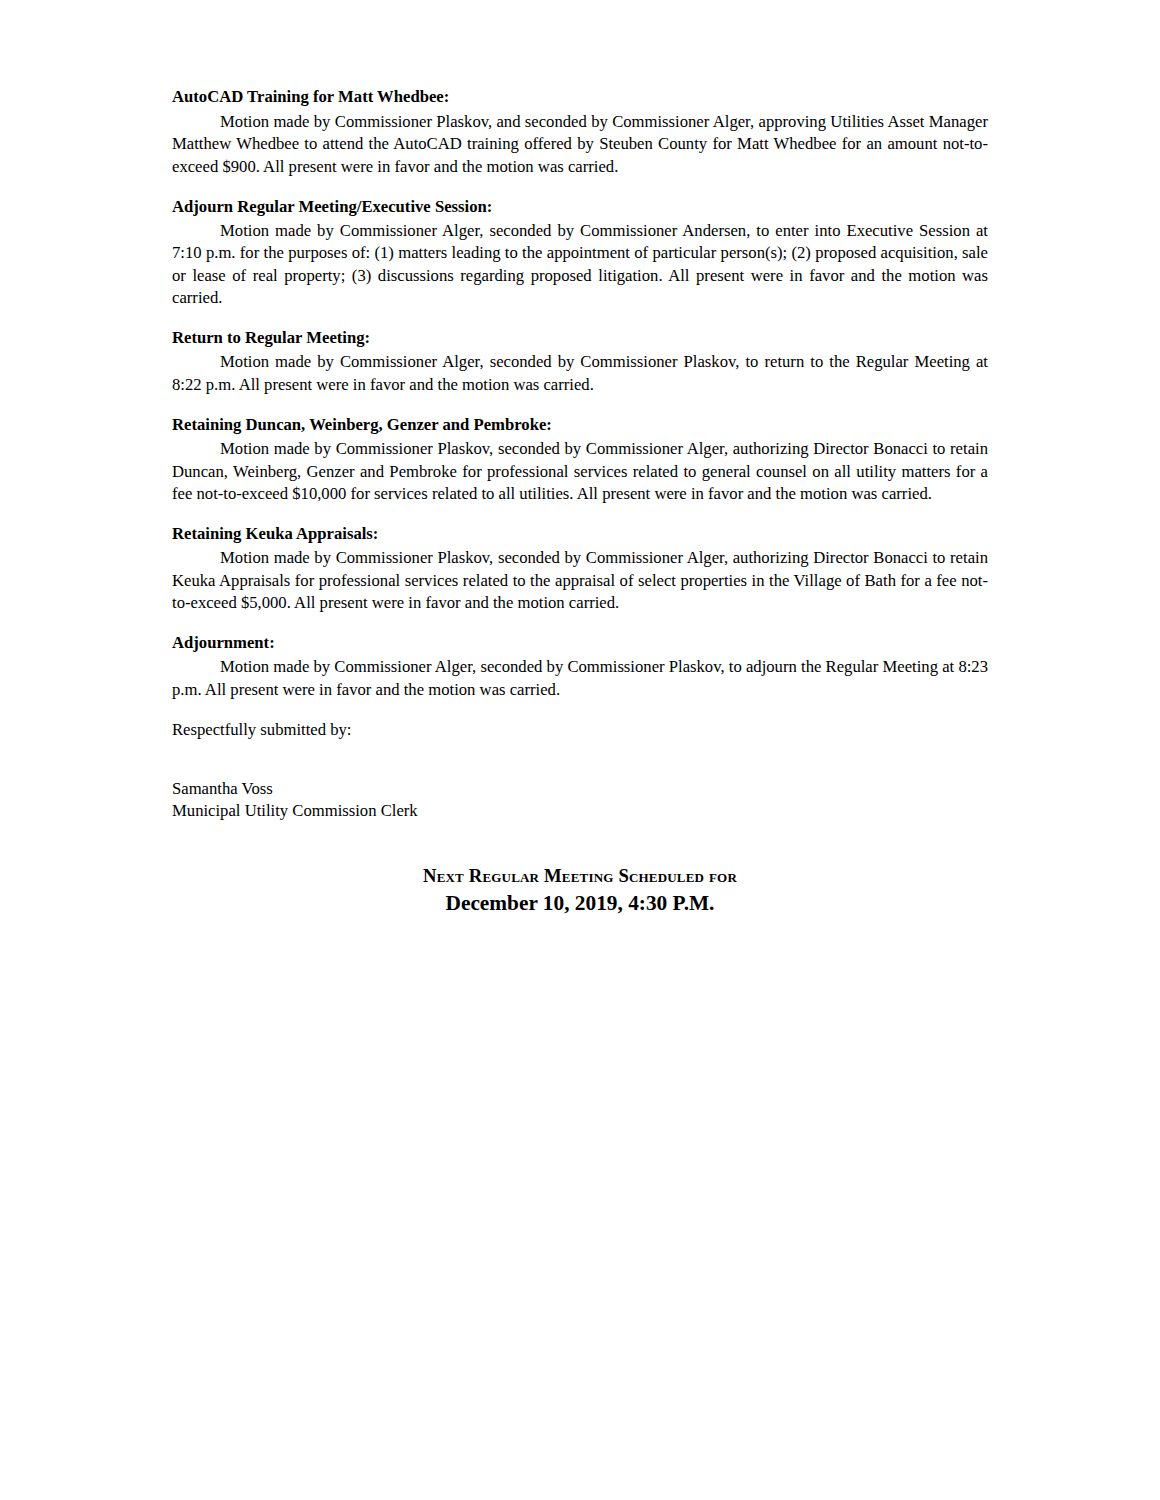AutoCAD Training for Matt Whedbee:
Motion made by Commissioner Plaskov, and seconded by Commissioner Alger, approving Utilities Asset Manager Matthew Whedbee to attend the AutoCAD training offered by Steuben County for Matt Whedbee for an amount not-to-exceed $900. All present were in favor and the motion was carried.
Adjourn Regular Meeting/Executive Session:
Motion made by Commissioner Alger, seconded by Commissioner Andersen, to enter into Executive Session at 7:10 p.m. for the purposes of: (1) matters leading to the appointment of particular person(s); (2) proposed acquisition, sale or lease of real property; (3) discussions regarding proposed litigation. All present were in favor and the motion was carried.
Return to Regular Meeting:
Motion made by Commissioner Alger, seconded by Commissioner Plaskov, to return to the Regular Meeting at 8:22 p.m. All present were in favor and the motion was carried.
Retaining Duncan, Weinberg, Genzer and Pembroke:
Motion made by Commissioner Plaskov, seconded by Commissioner Alger, authorizing Director Bonacci to retain Duncan, Weinberg, Genzer and Pembroke for professional services related to general counsel on all utility matters for a fee not-to-exceed $10,000 for services related to all utilities. All present were in favor and the motion was carried.
Retaining Keuka Appraisals:
Motion made by Commissioner Plaskov, seconded by Commissioner Alger, authorizing Director Bonacci to retain Keuka Appraisals for professional services related to the appraisal of select properties in the Village of Bath for a fee not-to-exceed $5,000. All present were in favor and the motion carried.
Adjournment:
Motion made by Commissioner Alger, seconded by Commissioner Plaskov, to adjourn the Regular Meeting at 8:23 p.m. All present were in favor and the motion was carried.
Respectfully submitted by:
Samantha Voss
Municipal Utility Commission Clerk
Next Regular Meeting Scheduled for
December 10, 2019, 4:30 P.M.